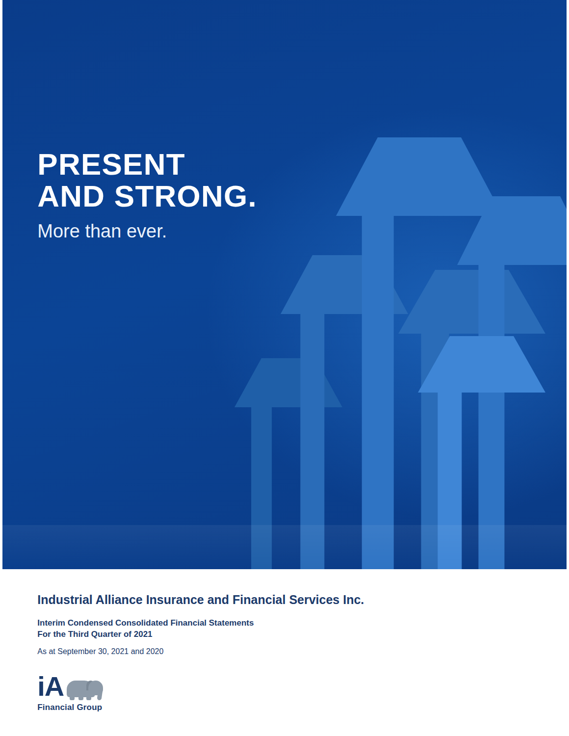Present
and strong.
More than ever.
Industrial Alliance Insurance and Financial Services Inc.
Interim Condensed Consolidated Financial Statements
For the Third Quarter of 2021
As at September 30, 2021 and 2020
iA
Financial Group